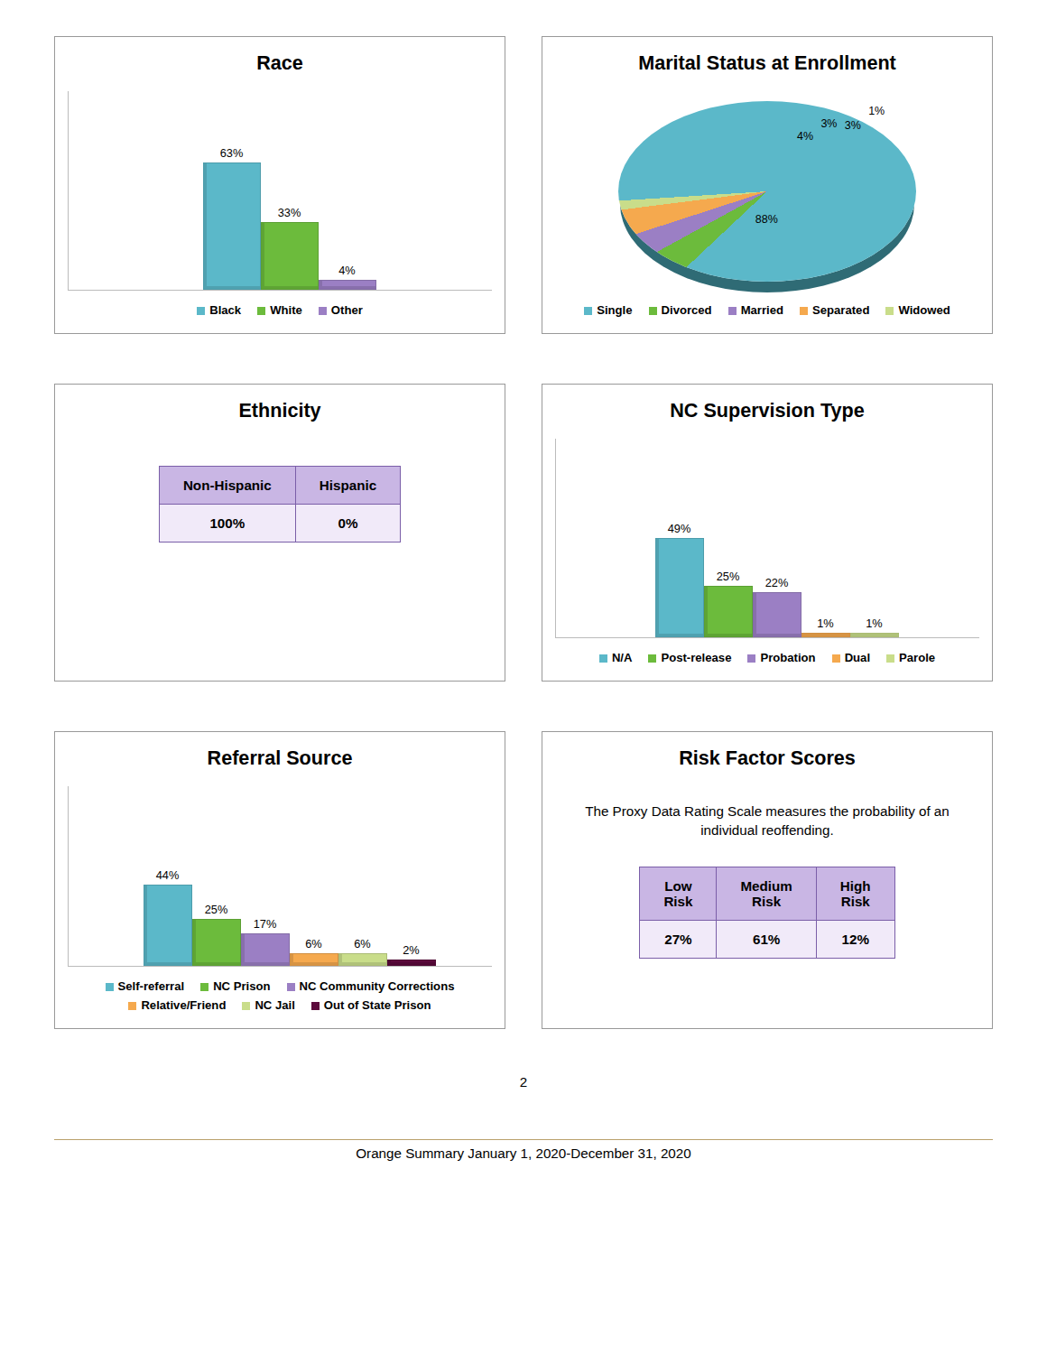Race
63%
33%
4%
Black
White
Other
Marital Status at Enrollment
88% 4% 3% 3% 1%
Single
Divorced
Married
Separated
Widowed
Ethnicity
| Non-Hispanic | Hispanic |
| --- | --- |
| 100% | 0% |
NC Supervision Type
49%
25%
22%
1%
1%
N/A
Post-release
Probation
Dual
Parole
Referral Source
44%
25%
17%
6%
6%
2%
Self-referral
NC Prison
NC Community Corrections
Relative/Friend
NC Jail
Out of State Prison
Risk Factor Scores
The Proxy Data Rating Scale measures the probability of an individual reoffending.
| Low Risk | Medium Risk | High Risk |
| --- | --- | --- |
| 27% | 61% | 12% |
2
Orange Summary January 1, 2020-December 31, 2020